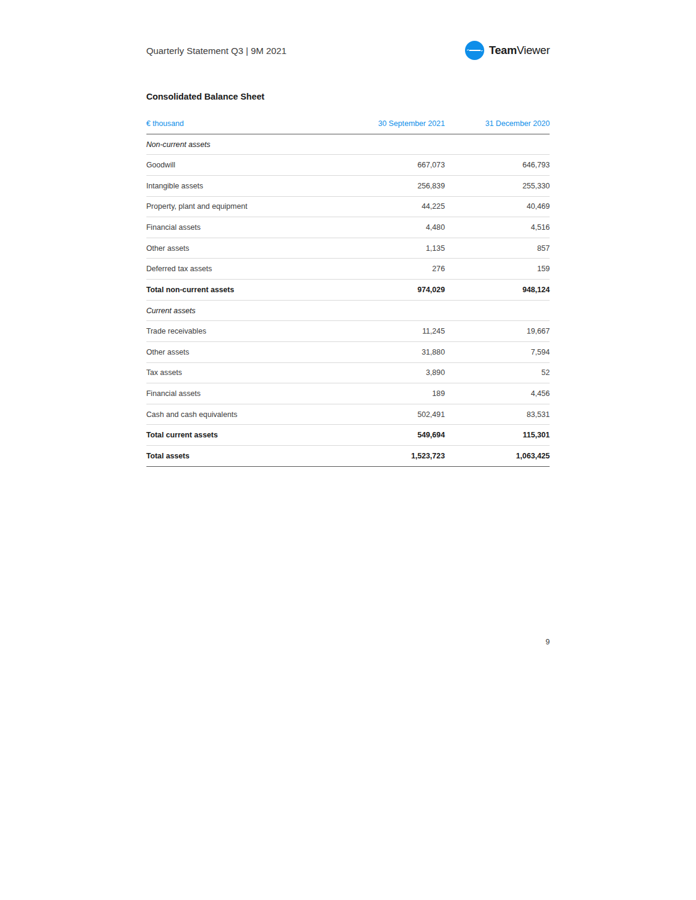Quarterly Statement Q3 | 9M 2021
TeamViewer
Consolidated Balance Sheet
| € thousand | 30 September 2021 | 31 December 2020 |
| --- | --- | --- |
| Non-current assets | | |
| Goodwill | 667,073 | 646,793 |
| Intangible assets | 256,839 | 255,330 |
| Property, plant and equipment | 44,225 | 40,469 |
| Financial assets | 4,480 | 4,516 |
| Other assets | 1,135 | 857 |
| Deferred tax assets | 276 | 159 |
| Total non-current assets | 974,029 | 948,124 |
| Current assets | | |
| Trade receivables | 11,245 | 19,667 |
| Other assets | 31,880 | 7,594 |
| Tax assets | 3,890 | 52 |
| Financial assets | 189 | 4,456 |
| Cash and cash equivalents | 502,491 | 83,531 |
| Total current assets | 549,694 | 115,301 |
| Total assets | 1,523,723 | 1,063,425 |
9